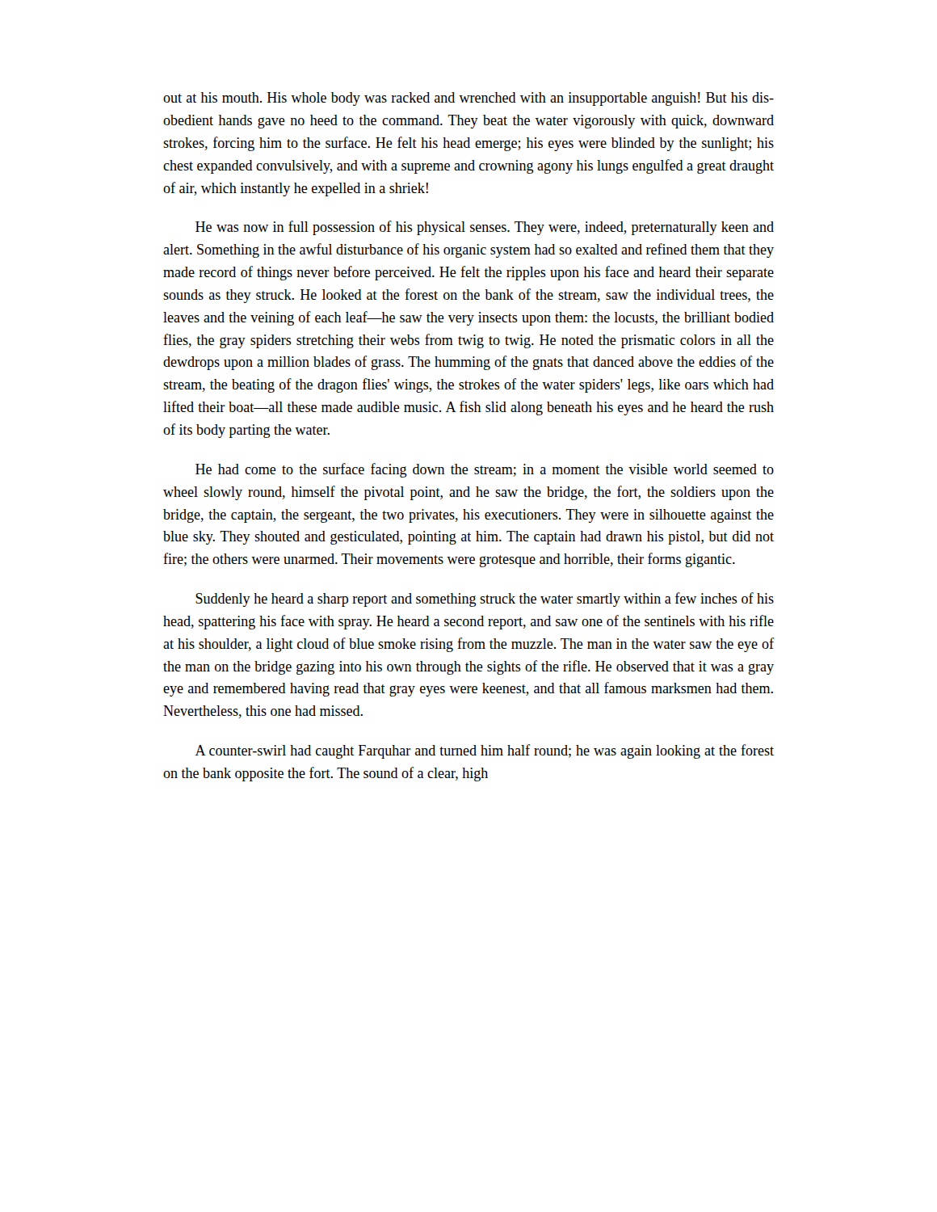out at his mouth. His whole body was racked and wrenched with an insupportable anguish! But his disobedient hands gave no heed to the command. They beat the water vigorously with quick, downward strokes, forcing him to the surface. He felt his head emerge; his eyes were blinded by the sunlight; his chest expanded convulsively, and with a supreme and crowning agony his lungs engulfed a great draught of air, which instantly he expelled in a shriek!
He was now in full possession of his physical senses. They were, indeed, preternaturally keen and alert. Something in the awful disturbance of his organic system had so exalted and refined them that they made record of things never before perceived. He felt the ripples upon his face and heard their separate sounds as they struck. He looked at the forest on the bank of the stream, saw the individual trees, the leaves and the veining of each leaf—he saw the very insects upon them: the locusts, the brilliant bodied flies, the gray spiders stretching their webs from twig to twig. He noted the prismatic colors in all the dewdrops upon a million blades of grass. The humming of the gnats that danced above the eddies of the stream, the beating of the dragon flies' wings, the strokes of the water spiders' legs, like oars which had lifted their boat—all these made audible music. A fish slid along beneath his eyes and he heard the rush of its body parting the water.
He had come to the surface facing down the stream; in a moment the visible world seemed to wheel slowly round, himself the pivotal point, and he saw the bridge, the fort, the soldiers upon the bridge, the captain, the sergeant, the two privates, his executioners. They were in silhouette against the blue sky. They shouted and gesticulated, pointing at him. The captain had drawn his pistol, but did not fire; the others were unarmed. Their movements were grotesque and horrible, their forms gigantic.
Suddenly he heard a sharp report and something struck the water smartly within a few inches of his head, spattering his face with spray. He heard a second report, and saw one of the sentinels with his rifle at his shoulder, a light cloud of blue smoke rising from the muzzle. The man in the water saw the eye of the man on the bridge gazing into his own through the sights of the rifle. He observed that it was a gray eye and remembered having read that gray eyes were keenest, and that all famous marksmen had them. Nevertheless, this one had missed.
A counter-swirl had caught Farquhar and turned him half round; he was again looking at the forest on the bank opposite the fort. The sound of a clear, high